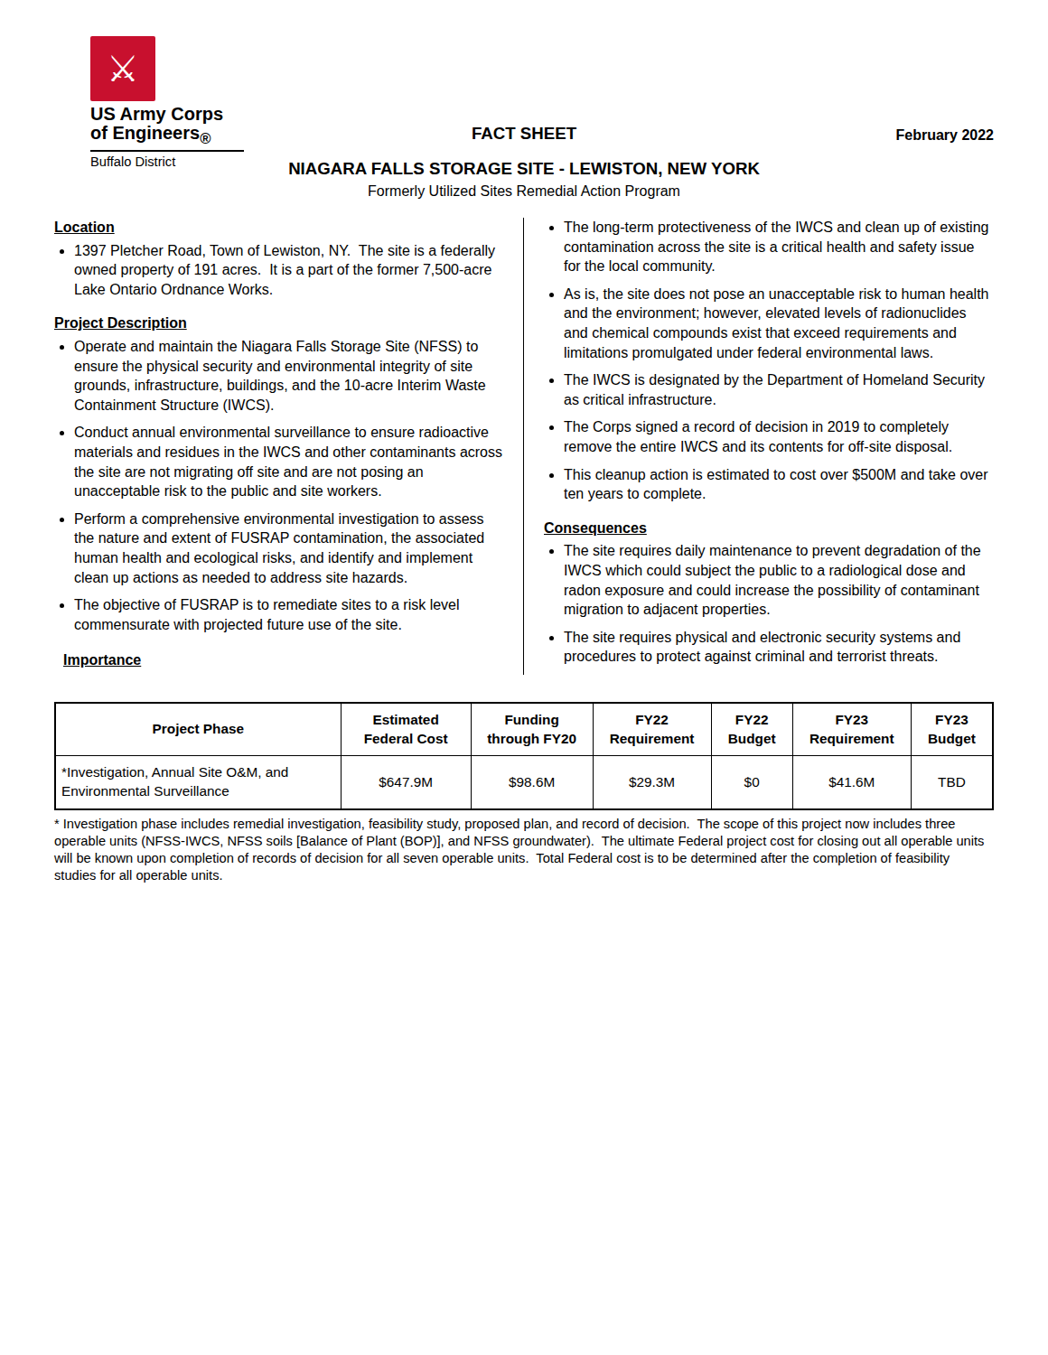⚔
US Army Corps
of Engineers®
Buffalo District
FACT SHEET February 2022
NIAGARA FALLS STORAGE SITE - LEWISTON, NEW YORK
Formerly Utilized Sites Remedial Action Program
Location
1397 Pletcher Road, Town of Lewiston, NY. The site is a federally owned property of 191 acres. It is a part of the former 7,500-acre Lake Ontario Ordnance Works.
Project Description
Operate and maintain the Niagara Falls Storage Site (NFSS) to ensure the physical security and environmental integrity of site grounds, infrastructure, buildings, and the 10-acre Interim Waste Containment Structure (IWCS).
Conduct annual environmental surveillance to ensure radioactive materials and residues in the IWCS and other contaminants across the site are not migrating off site and are not posing an unacceptable risk to the public and site workers.
Perform a comprehensive environmental investigation to assess the nature and extent of FUSRAP contamination, the associated human health and ecological risks, and identify and implement clean up actions as needed to address site hazards.
The objective of FUSRAP is to remediate sites to a risk level commensurate with projected future use of the site.
Importance
The long-term protectiveness of the IWCS and clean up of existing contamination across the site is a critical health and safety issue for the local community.
As is, the site does not pose an unacceptable risk to human health and the environment; however, elevated levels of radionuclides and chemical compounds exist that exceed requirements and limitations promulgated under federal environmental laws.
The IWCS is designated by the Department of Homeland Security as critical infrastructure.
The Corps signed a record of decision in 2019 to completely remove the entire IWCS and its contents for off-site disposal.
This cleanup action is estimated to cost over $500M and take over ten years to complete.
Consequences
The site requires daily maintenance to prevent degradation of the IWCS which could subject the public to a radiological dose and radon exposure and could increase the possibility of contaminant migration to adjacent properties.
The site requires physical and electronic security systems and procedures to protect against criminal and terrorist threats.
| Project Phase | Estimated Federal Cost | Funding through FY20 | FY22 Requirement | FY22 Budget | FY23 Requirement | FY23 Budget |
| --- | --- | --- | --- | --- | --- | --- |
| *Investigation, Annual Site O&M, and Environmental Surveillance | $647.9M | $98.6M | $29.3M | $0 | $41.6M | TBD |
* Investigation phase includes remedial investigation, feasibility study, proposed plan, and record of decision. The scope of this project now includes three operable units (NFSS-IWCS, NFSS soils [Balance of Plant (BOP)], and NFSS groundwater). The ultimate Federal project cost for closing out all operable units will be known upon completion of records of decision for all seven operable units. Total Federal cost is to be determined after the completion of feasibility studies for all operable units.